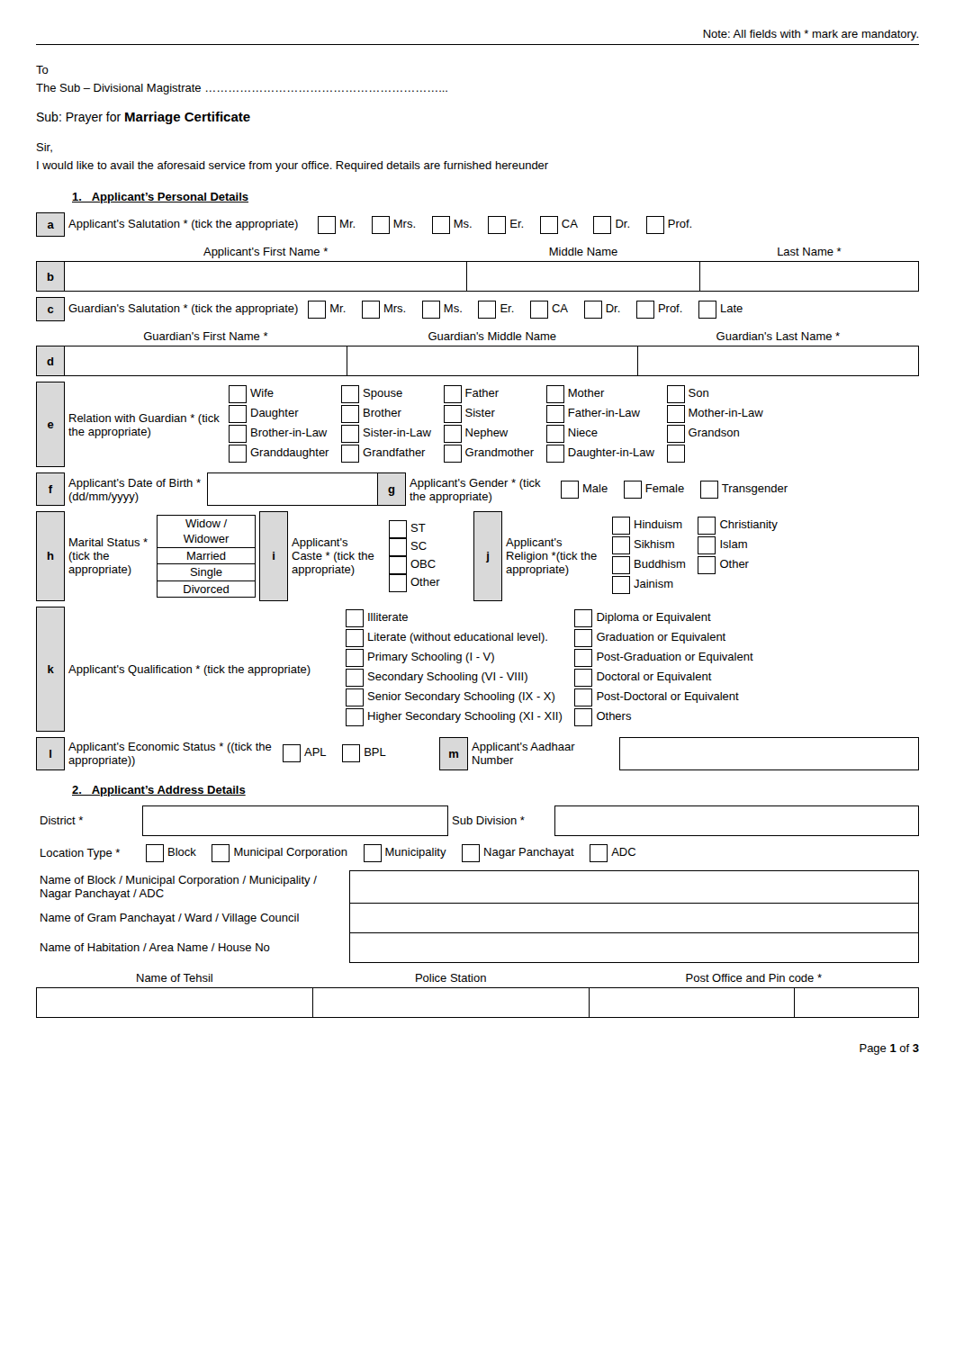Note: All fields with * mark are mandatory.
To
The Sub – Divisional Magistrate ……………………………………………………...
Sub: Prayer for Marriage Certificate
Sir,
I would like to avail the aforesaid service from your office. Required details are furnished hereunder
1. Applicant’s Personal Details
| a | Applicant's Salutation * (tick the appropriate) Mr. Mrs. Ms. Er. CA Dr. Prof. |
| | Applicant's First Name * | Middle Name | Last Name * |
| b | | | |
| c | Guardian's Salutation * (tick the appropriate) Mr. Mrs. Ms. Er. CA Dr. Prof. Late |
| | Guardian's First Name * | Guardian's Middle Name | Guardian's Last Name * |
| d | | | |
| e | Relation with Guardian * (tick the appropriate) | Wife Daughter Brother-in-Law Granddaughter Spouse Brother Sister-in-Law Grandfather Father Sister Nephew Grandmother Mother Father-in-Law Niece Daughter-in-Law Son Mother-in-Law Grandson |
| f | Applicant's Date of Birth * (dd/mm/yyyy) | | g | Applicant's Gender * (tick the appropriate) | Male Female Transgender |
| h | Marital Status * (tick the appropriate) | Widow / Widower Married Single Divorced | i | Applicant's Caste * (tick the appropriate) | ST SC OBC Other | j | Applicant's Religion *(tick the appropriate) | Hinduism Sikhism Buddhism Jainism Christianity Islam Other |
| k | Applicant's Qualification * (tick the appropriate) | Illiterate Literate (without educational level). Primary Schooling (I - V) Secondary Schooling (VI - VIII) Senior Secondary Schooling (IX - X) Higher Secondary Schooling (XI - XII) Diploma or Equivalent Graduation or Equivalent Post-Graduation or Equivalent Doctoral or Equivalent Post-Doctoral or Equivalent Others |
| l | Applicant's Economic Status * ((tick the appropriate)) | APL BPL | m | Applicant's Aadhaar Number | |
2. Applicant’s Address Details
| District * | | Sub Division * | |
| Location Type * | Block Municipal Corporation Municipality Nagar Panchayat ADC |
| Name of Block / Municipal Corporation / Municipality / Nagar Panchayat / ADC | |
| Name of Gram Panchayat / Ward / Village Council | |
| Name of Habitation / Area Name / House No | |
| Name of Tehsil | Police Station | Post Office and Pin code * |
Page 1 of 3